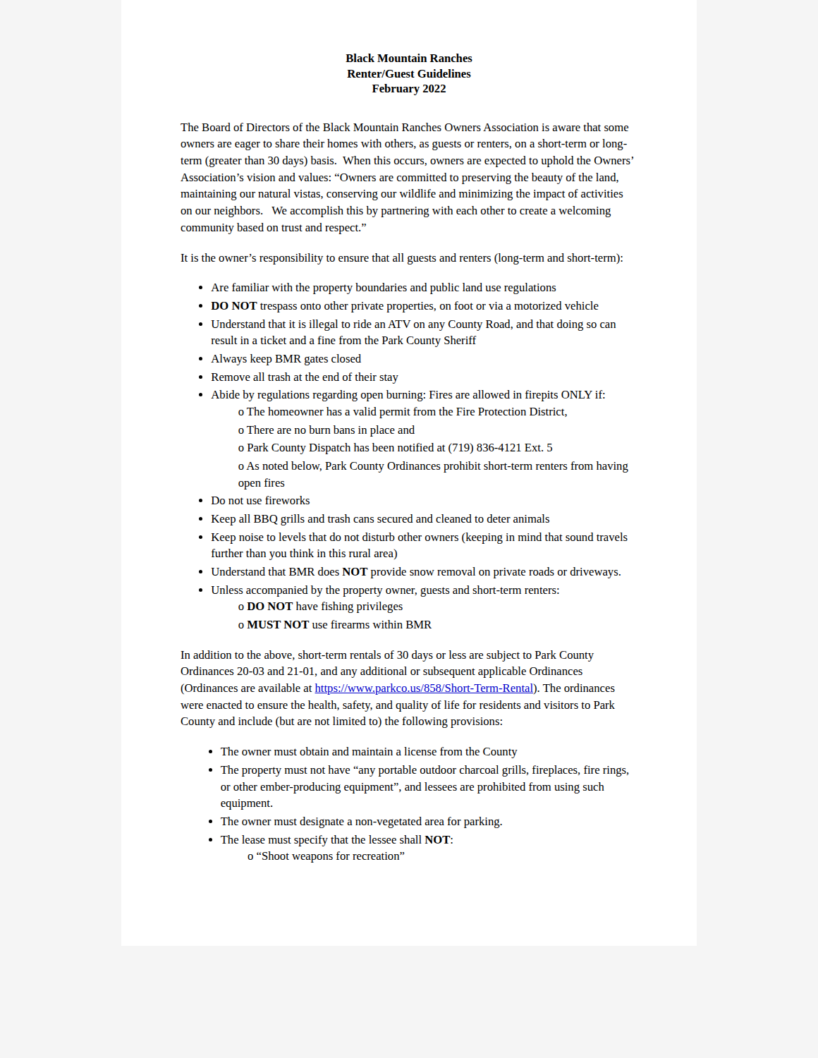Black Mountain Ranches Renter/Guest Guidelines February 2022
The Board of Directors of the Black Mountain Ranches Owners Association is aware that some owners are eager to share their homes with others, as guests or renters, on a short-term or long-term (greater than 30 days) basis. When this occurs, owners are expected to uphold the Owners’ Association’s vision and values: “Owners are committed to preserving the beauty of the land, maintaining our natural vistas, conserving our wildlife and minimizing the impact of activities on our neighbors. We accomplish this by partnering with each other to create a welcoming community based on trust and respect.”
It is the owner’s responsibility to ensure that all guests and renters (long-term and short-term):
Are familiar with the property boundaries and public land use regulations
DO NOT trespass onto other private properties, on foot or via a motorized vehicle
Understand that it is illegal to ride an ATV on any County Road, and that doing so can result in a ticket and a fine from the Park County Sheriff
Always keep BMR gates closed
Remove all trash at the end of their stay
Abide by regulations regarding open burning: Fires are allowed in firepits ONLY if:
The homeowner has a valid permit from the Fire Protection District,
There are no burn bans in place and
Park County Dispatch has been notified at (719) 836-4121 Ext. 5
As noted below, Park County Ordinances prohibit short-term renters from having open fires
Do not use fireworks
Keep all BBQ grills and trash cans secured and cleaned to deter animals
Keep noise to levels that do not disturb other owners (keeping in mind that sound travels further than you think in this rural area)
Understand that BMR does NOT provide snow removal on private roads or driveways.
Unless accompanied by the property owner, guests and short-term renters:
DO NOT have fishing privileges
MUST NOT use firearms within BMR
In addition to the above, short-term rentals of 30 days or less are subject to Park County Ordinances 20-03 and 21-01, and any additional or subsequent applicable Ordinances (Ordinances are available at https://www.parkco.us/858/Short-Term-Rental). The ordinances were enacted to ensure the health, safety, and quality of life for residents and visitors to Park County and include (but are not limited to) the following provisions:
The owner must obtain and maintain a license from the County
The property must not have “any portable outdoor charcoal grills, fireplaces, fire rings, or other ember-producing equipment”, and lessees are prohibited from using such equipment.
The owner must designate a non-vegetated area for parking.
The lease must specify that the lessee shall NOT:
“Shoot weapons for recreation”